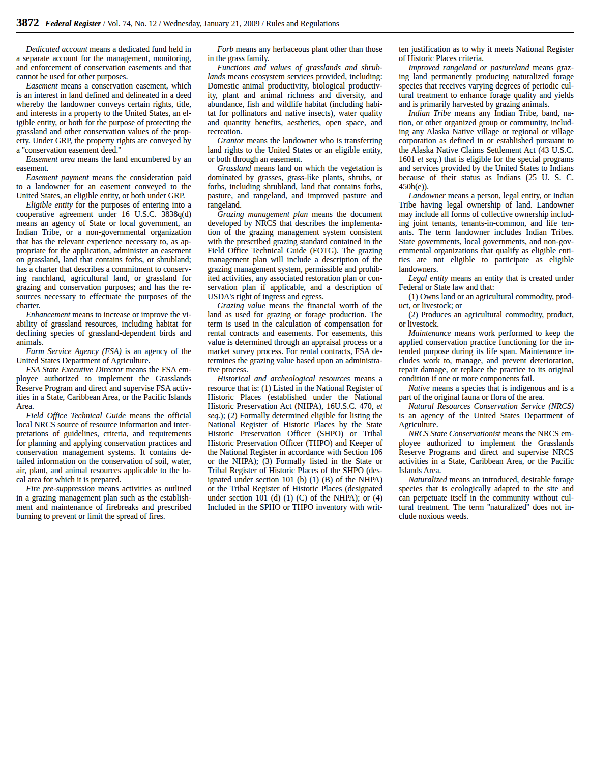3872 Federal Register / Vol. 74, No. 12 / Wednesday, January 21, 2009 / Rules and Regulations
Dedicated account means a dedicated fund held in a separate account for the management, monitoring, and enforcement of conservation easements and that cannot be used for other purposes.
Easement means a conservation easement, which is an interest in land defined and delineated in a deed whereby the landowner conveys certain rights, title, and interests in a property to the United States, an eligible entity, or both for the purpose of protecting the grassland and other conservation values of the property. Under GRP, the property rights are conveyed by a ''conservation easement deed.''
Easement area means the land encumbered by an easement.
Easement payment means the consideration paid to a landowner for an easement conveyed to the United States, an eligible entity, or both under GRP.
Eligible entity for the purposes of entering into a cooperative agreement under 16 U.S.C. 3838q(d) means an agency of State or local government, an Indian Tribe, or a non-governmental organization that has the relevant experience necessary to, as appropriate for the application, administer an easement on grassland, land that contains forbs, or shrubland; has a charter that describes a commitment to conserving ranchland, agricultural land, or grassland for grazing and conservation purposes; and has the resources necessary to effectuate the purposes of the charter.
Enhancement means to increase or improve the viability of grassland resources, including habitat for declining species of grassland-dependent birds and animals.
Farm Service Agency (FSA) is an agency of the United States Department of Agriculture.
FSA State Executive Director means the FSA employee authorized to implement the Grasslands Reserve Program and direct and supervise FSA activities in a State, Caribbean Area, or the Pacific Islands Area.
Field Office Technical Guide means the official local NRCS source of resource information and interpretations of guidelines, criteria, and requirements for planning and applying conservation practices and conservation management systems. It contains detailed information on the conservation of soil, water, air, plant, and animal resources applicable to the local area for which it is prepared.
Fire pre-suppression means activities as outlined in a grazing management plan such as the establishment and maintenance of firebreaks and prescribed burning to prevent or limit the spread of fires.
Forb means any herbaceous plant other than those in the grass family.
Functions and values of grasslands and shrublands means ecosystem services provided, including: Domestic animal productivity, biological productivity, plant and animal richness and diversity, and abundance, fish and wildlife habitat (including habitat for pollinators and native insects), water quality and quantity benefits, aesthetics, open space, and recreation.
Grantor means the landowner who is transferring land rights to the United States or an eligible entity, or both through an easement.
Grassland means land on which the vegetation is dominated by grasses, grass-like plants, shrubs, or forbs, including shrubland, land that contains forbs, pasture, and rangeland, and improved pasture and rangeland.
Grazing management plan means the document developed by NRCS that describes the implementation of the grazing management system consistent with the prescribed grazing standard contained in the Field Office Technical Guide (FOTG). The grazing management plan will include a description of the grazing management system, permissible and prohibited activities, any associated restoration plan or conservation plan if applicable, and a description of USDA's right of ingress and egress.
Grazing value means the financial worth of the land as used for grazing or forage production. The term is used in the calculation of compensation for rental contracts and easements. For easements, this value is determined through an appraisal process or a market survey process. For rental contracts, FSA determines the grazing value based upon an administrative process.
Historical and archeological resources means a resource that is: (1) Listed in the National Register of Historic Places (established under the National Historic Preservation Act (NHPA), 16U.S.C. 470, et seq.); (2) Formally determined eligible for listing the National Register of Historic Places by the State Historic Preservation Officer (SHPO) or Tribal Historic Preservation Officer (THPO) and Keeper of the National Register in accordance with Section 106 or the NHPA); (3) Formally listed in the State or Tribal Register of Historic Places of the SHPO (designated under section 101 (b) (1) (B) of the NHPA) or the Tribal Register of Historic Places (designated under section 101 (d) (1) (C) of the NHPA); or (4) Included in the SPHO or THPO inventory with written justification as to why it meets National Register of Historic Places criteria.
Improved rangeland or pastureland means grazing land permanently producing naturalized forage species that receives varying degrees of periodic cultural treatment to enhance forage quality and yields and is primarily harvested by grazing animals.
Indian Tribe means any Indian Tribe, band, nation, or other organized group or community, including any Alaska Native village or regional or village corporation as defined in or established pursuant to the Alaska Native Claims Settlement Act (43 U.S.C. 1601 et seq.) that is eligible for the special programs and services provided by the United States to Indians because of their status as Indians (25 U. S. C. 450b(e)).
Landowner means a person, legal entity, or Indian Tribe having legal ownership of land. Landowner may include all forms of collective ownership including joint tenants, tenants-in-common, and life tenants. The term landowner includes Indian Tribes. State governments, local governments, and non-governmental organizations that qualify as eligible entities are not eligible to participate as eligible landowners.
Legal entity means an entity that is created under Federal or State law and that:
(1) Owns land or an agricultural commodity, product, or livestock; or
(2) Produces an agricultural commodity, product, or livestock.
Maintenance means work performed to keep the applied conservation practice functioning for the intended purpose during its life span. Maintenance includes work to, manage, and prevent deterioration, repair damage, or replace the practice to its original condition if one or more components fail.
Native means a species that is indigenous and is a part of the original fauna or flora of the area.
Natural Resources Conservation Service (NRCS) is an agency of the United States Department of Agriculture.
NRCS State Conservationist means the NRCS employee authorized to implement the Grasslands Reserve Programs and direct and supervise NRCS activities in a State, Caribbean Area, or the Pacific Islands Area.
Naturalized means an introduced, desirable forage species that is ecologically adapted to the site and can perpetuate itself in the community without cultural treatment. The term ''naturalized'' does not include noxious weeds.